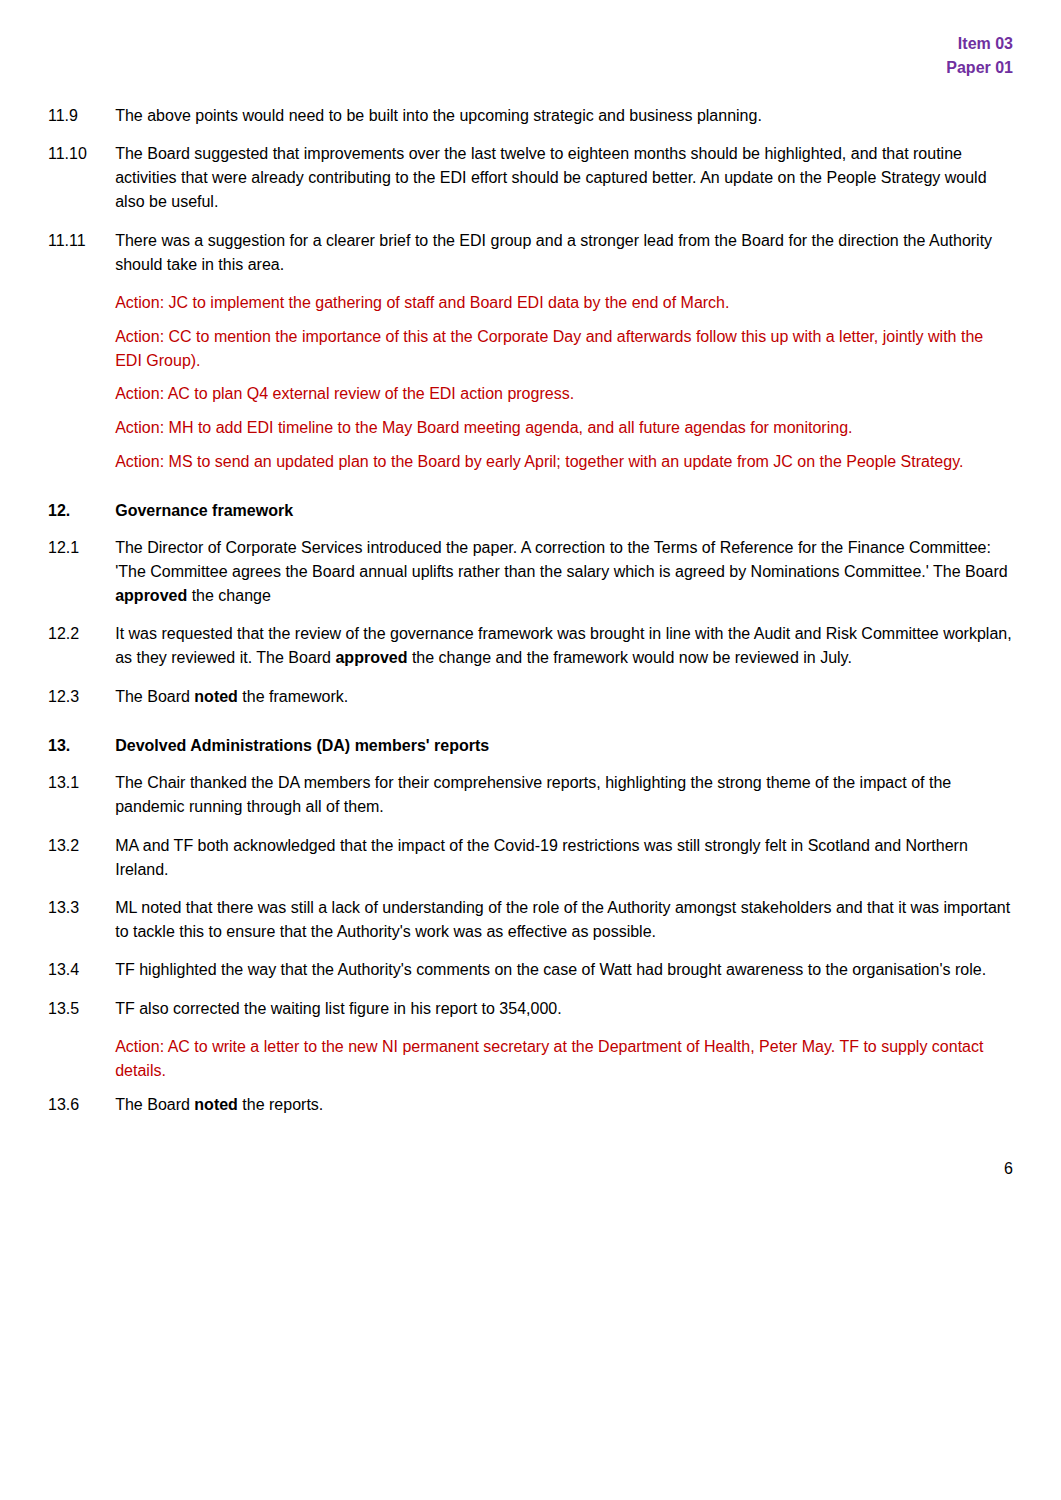Item 03
Paper 01
11.9
The above points would need to be built into the upcoming strategic and business planning.
11.10
The Board suggested that improvements over the last twelve to eighteen months should be highlighted, and that routine activities that were already contributing to the EDI effort should be captured better. An update on the People Strategy would also be useful.
11.11
There was a suggestion for a clearer brief to the EDI group and a stronger lead from the Board for the direction the Authority should take in this area.
Action: JC to implement the gathering of staff and Board EDI data by the end of March.
Action: CC to mention the importance of this at the Corporate Day and afterwards follow this up with a letter, jointly with the EDI Group).
Action: AC to plan Q4 external review of the EDI action progress.
Action: MH to add EDI timeline to the May Board meeting agenda, and all future agendas for monitoring.
Action: MS to send an updated plan to the Board by early April; together with an update from JC on the People Strategy.
12. Governance framework
12.1
The Director of Corporate Services introduced the paper. A correction to the Terms of Reference for the Finance Committee: 'The Committee agrees the Board annual uplifts rather than the salary which is agreed by Nominations Committee.' The Board approved the change
12.2
It was requested that the review of the governance framework was brought in line with the Audit and Risk Committee workplan, as they reviewed it. The Board approved the change and the framework would now be reviewed in July.
12.3
The Board noted the framework.
13. Devolved Administrations (DA) members' reports
13.1
The Chair thanked the DA members for their comprehensive reports, highlighting the strong theme of the impact of the pandemic running through all of them.
13.2
MA and TF both acknowledged that the impact of the Covid-19 restrictions was still strongly felt in Scotland and Northern Ireland.
13.3
ML noted that there was still a lack of understanding of the role of the Authority amongst stakeholders and that it was important to tackle this to ensure that the Authority's work was as effective as possible.
13.4
TF highlighted the way that the Authority's comments on the case of Watt had brought awareness to the organisation's role.
13.5
TF also corrected the waiting list figure in his report to 354,000.
Action: AC to write a letter to the new NI permanent secretary at the Department of Health, Peter May. TF to supply contact details.
13.6
The Board noted the reports.
6